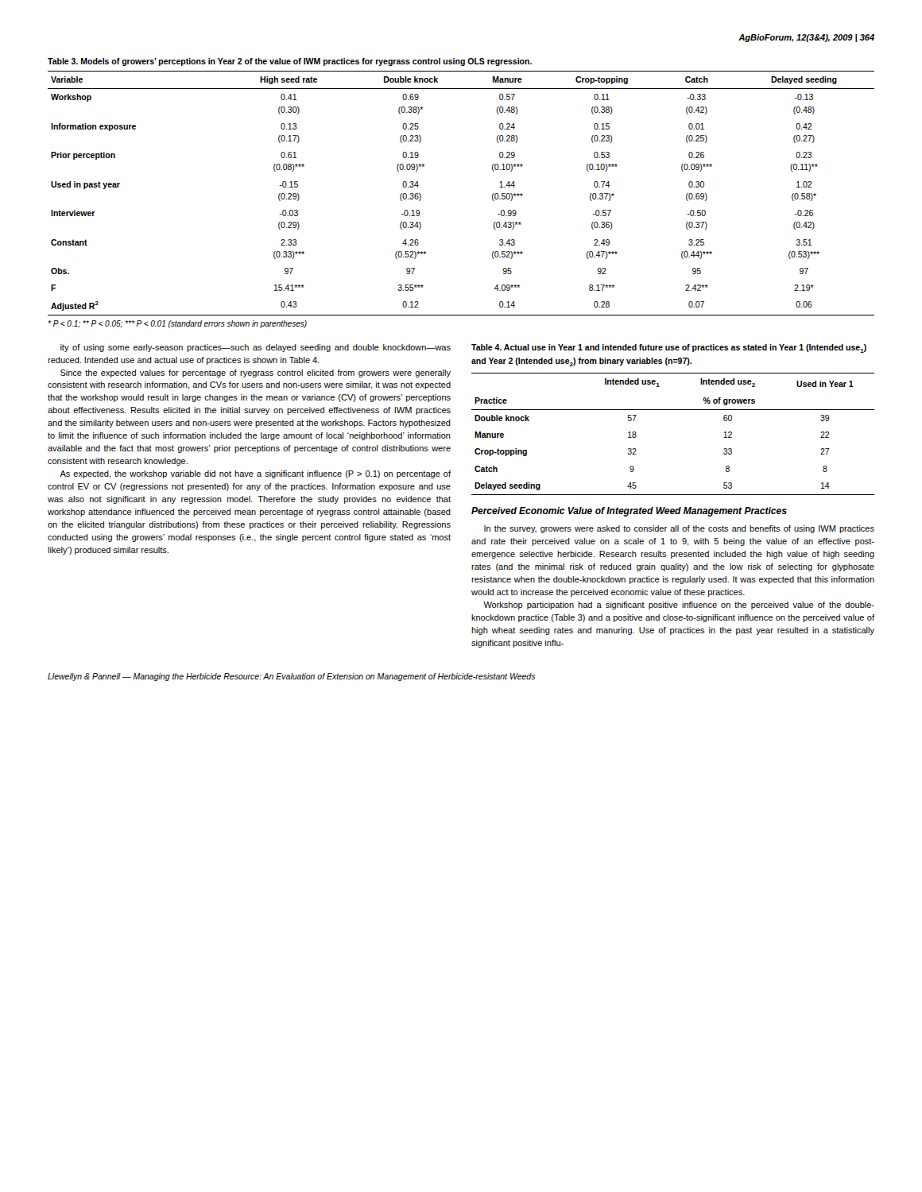AgBioForum, 12(3&4), 2009 | 364
Table 3. Models of growers’ perceptions in Year 2 of the value of IWM practices for ryegrass control using OLS regression.
| Variable | High seed rate | Double knock | Manure | Crop-topping | Catch | Delayed seeding |
| --- | --- | --- | --- | --- | --- | --- |
| Workshop | 0.41 (0.30) | 0.69 (0.38)* | 0.57 (0.48) | 0.11 (0.38) | -0.33 (0.42) | -0.13 (0.48) |
| Information exposure | 0.13 (0.17) | 0.25 (0.23) | 0.24 (0.28) | 0.15 (0.23) | 0.01 (0.25) | 0.42 (0.27) |
| Prior perception | 0.61 (0.08)*** | 0.19 (0.09)** | 0.29 (0.10)*** | 0.53 (0.10)*** | 0.26 (0.09)*** | 0.23 (0.11)** |
| Used in past year | -0.15 (0.29) | 0.34 (0.36) | 1.44 (0.50)*** | 0.74 (0.37)* | 0.30 (0.69) | 1.02 (0.58)* |
| Interviewer | -0.03 (0.29) | -0.19 (0.34) | -0.99 (0.43)** | -0.57 (0.36) | -0.50 (0.37) | -0.26 (0.42) |
| Constant | 2.33 (0.33)*** | 4.26 (0.52)*** | 3.43 (0.52)*** | 2.49 (0.47)*** | 3.25 (0.44)*** | 3.51 (0.53)*** |
| Obs. | 97 | 97 | 95 | 92 | 95 | 97 |
| F | 15.41*** | 3.55*** | 4.09*** | 8.17*** | 2.42** | 2.19* |
| Adjusted R 2 | 0.43 | 0.12 | 0.14 | 0.28 | 0.07 | 0.06 |
* P < 0.1; ** P < 0.05; *** P < 0.01 (standard errors shown in parentheses)
ity of using some early-season practices—such as delayed seeding and double knockdown—was reduced. Intended use and actual use of practices is shown in Table 4.
Since the expected values for percentage of ryegrass control elicited from growers were generally consistent with research information, and CVs for users and non-users were similar, it was not expected that the workshop would result in large changes in the mean or variance (CV) of growers’ perceptions about effectiveness. Results elicited in the initial survey on perceived effectiveness of IWM practices and the similarity between users and non-users were presented at the workshops. Factors hypothesized to limit the influence of such information included the large amount of local ‘neighborhood’ information available and the fact that most growers’ prior perceptions of percentage of control distributions were consistent with research knowledge.
As expected, the workshop variable did not have a significant influence (P > 0.1) on percentage of control EV or CV (regressions not presented) for any of the practices. Information exposure and use was also not significant in any regression model. Therefore the study provides no evidence that workshop attendance influenced the perceived mean percentage of ryegrass control attainable (based on the elicited triangular distributions) from these practices or their perceived reliability. Regressions conducted using the growers’ modal responses (i.e., the single percent control figure stated as ‘most likely’) produced similar results.
Table 4. Actual use in Year 1 and intended future use of practices as stated in Year 1 (Intended use1) and Year 2 (Intended use2) from binary variables (n=97).
| | Intended use 1 | Intended use 2 | Used in Year 1 |
| --- | --- | --- | --- |
| Practice | % of growers |
| Double knock | 57 | 60 | 39 |
| Manure | 18 | 12 | 22 |
| Crop-topping | 32 | 33 | 27 |
| Catch | 9 | 8 | 8 |
| Delayed seeding | 45 | 53 | 14 |
Perceived Economic Value of Integrated Weed Management Practices
In the survey, growers were asked to consider all of the costs and benefits of using IWM practices and rate their perceived value on a scale of 1 to 9, with 5 being the value of an effective post-emergence selective herbicide. Research results presented included the high value of high seeding rates (and the minimal risk of reduced grain quality) and the low risk of selecting for glyphosate resistance when the double-knockdown practice is regularly used. It was expected that this information would act to increase the perceived economic value of these practices.
Workshop participation had a significant positive influence on the perceived value of the double-knockdown practice (Table 3) and a positive and close-to-significant influence on the perceived value of high wheat seeding rates and manuring. Use of practices in the past year resulted in a statistically significant positive influ-
Llewellyn & Pannell — Managing the Herbicide Resource: An Evaluation of Extension on Management of Herbicide-resistant Weeds